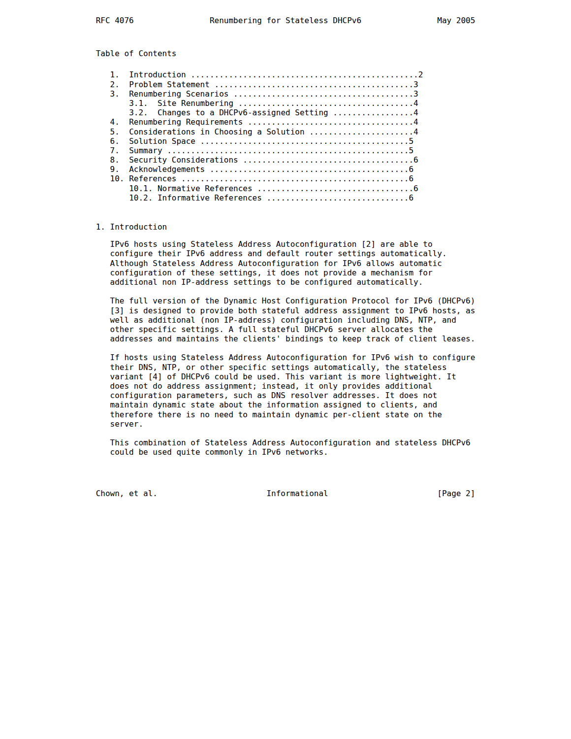RFC 4076 Renumbering for Stateless DHCPv6 May 2005
Table of Contents
   1.  Introduction ................................................2
   2.  Problem Statement ..........................................3
   3.  Renumbering Scenarios ......................................3
       3.1.  Site Renumbering .....................................4
       3.2.  Changes to a DHCPv6-assigned Setting .................4
   4.  Renumbering Requirements ...................................4
   5.  Considerations in Choosing a Solution ......................4
   6.  Solution Space ............................................5
   7.  Summary ...................................................5
   8.  Security Considerations ....................................6
   9.  Acknowledgements ..........................................6
   10. References ................................................6
       10.1. Normative References .................................6
       10.2. Informative References ..............................6
1. Introduction
IPv6 hosts using Stateless Address Autoconfiguration [2] are able to configure their IPv6 address and default router settings automatically. Although Stateless Address Autoconfiguration for IPv6 allows automatic configuration of these settings, it does not provide a mechanism for additional non IP-address settings to be configured automatically.
The full version of the Dynamic Host Configuration Protocol for IPv6 (DHCPv6) [3] is designed to provide both stateful address assignment to IPv6 hosts, as well as additional (non IP-address) configuration including DNS, NTP, and other specific settings. A full stateful DHCPv6 server allocates the addresses and maintains the clients' bindings to keep track of client leases.
If hosts using Stateless Address Autoconfiguration for IPv6 wish to configure their DNS, NTP, or other specific settings automatically, the stateless variant [4] of DHCPv6 could be used. This variant is more lightweight. It does not do address assignment; instead, it only provides additional configuration parameters, such as DNS resolver addresses. It does not maintain dynamic state about the information assigned to clients, and therefore there is no need to maintain dynamic per-client state on the server.
This combination of Stateless Address Autoconfiguration and stateless DHCPv6 could be used quite commonly in IPv6 networks.
Chown, et al. Informational [Page 2]